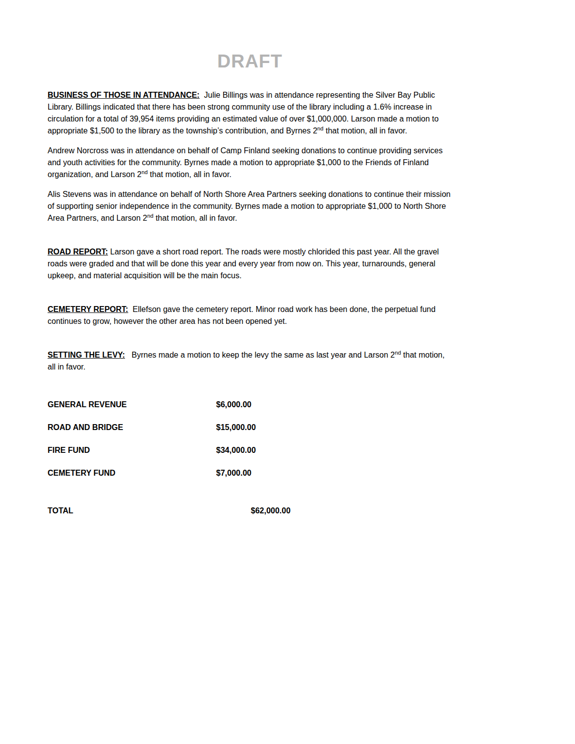DRAFT
BUSINESS OF THOSE IN ATTENDANCE: Julie Billings was in attendance representing the Silver Bay Public Library. Billings indicated that there has been strong community use of the library including a 1.6% increase in circulation for a total of 39,954 items providing an estimated value of over $1,000,000. Larson made a motion to appropriate $1,500 to the library as the township’s contribution, and Byrnes 2nd that motion, all in favor.
Andrew Norcross was in attendance on behalf of Camp Finland seeking donations to continue providing services and youth activities for the community. Byrnes made a motion to appropriate $1,000 to the Friends of Finland organization, and Larson 2nd that motion, all in favor.
Alis Stevens was in attendance on behalf of North Shore Area Partners seeking donations to continue their mission of supporting senior independence in the community. Byrnes made a motion to appropriate $1,000 to North Shore Area Partners, and Larson 2nd that motion, all in favor.
ROAD REPORT: Larson gave a short road report. The roads were mostly chlorided this past year. All the gravel roads were graded and that will be done this year and every year from now on. This year, turnarounds, general upkeep, and material acquisition will be the main focus.
CEMETERY REPORT: Ellefson gave the cemetery report. Minor road work has been done, the perpetual fund continues to grow, however the other area has not been opened yet.
SETTING THE LEVY: Byrnes made a motion to keep the levy the same as last year and Larson 2nd that motion, all in favor.
| GENERAL REVENUE | $6,000.00 |
| ROAD AND BRIDGE | $15,000.00 |
| FIRE FUND | $34,000.00 |
| CEMETERY FUND | $7,000.00 |
| TOTAL | $62,000.00 |